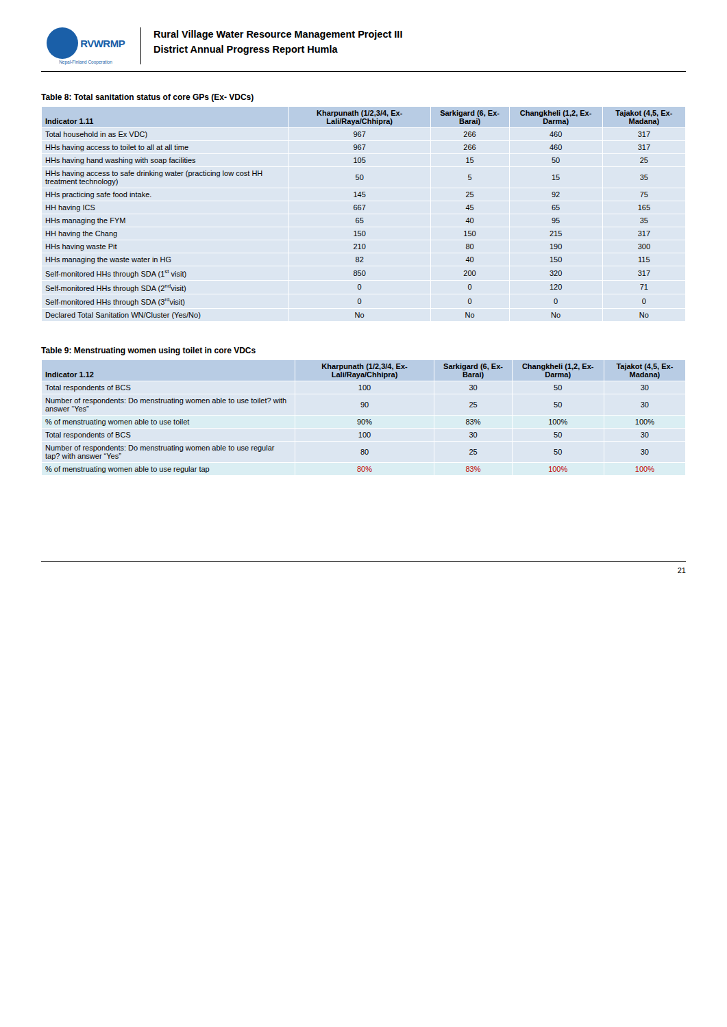RVWRMP
Nepal-Finland Cooperation
Rural Village Water Resource Management Project III
District Annual Progress Report Humla
Table 8: Total sanitation status of core GPs (Ex- VDCs)
| Indicator 1.11 | Kharpunath (1/2,3/4, Ex-Lali/Raya/Chhipra) | Sarkigard (6, Ex-Barai) | Changkheli (1,2, Ex-Darma) | Tajakot (4,5, Ex-Madana) |
| --- | --- | --- | --- | --- |
| Total household in as Ex VDC) | 967 | 266 | 460 | 317 |
| HHs having access to toilet to all at all time | 967 | 266 | 460 | 317 |
| HHs having hand washing with soap facilities | 105 | 15 | 50 | 25 |
| HHs having access to safe drinking water (practicing low cost HH treatment technology) | 50 | 5 | 15 | 35 |
| HHs practicing safe food intake. | 145 | 25 | 92 | 75 |
| HH having ICS | 667 | 45 | 65 | 165 |
| HHs managing the FYM | 65 | 40 | 95 | 35 |
| HH having the Chang | 150 | 150 | 215 | 317 |
| HHs having waste Pit | 210 | 80 | 190 | 300 |
| HHs managing the waste water in HG | 82 | 40 | 150 | 115 |
| Self-monitored HHs through SDA (1 st visit) | 850 | 200 | 320 | 317 |
| Self-monitored HHs through SDA (2 nd visit) | 0 | 0 | 120 | 71 |
| Self-monitored HHs through SDA (3 rd visit) | 0 | 0 | 0 | 0 |
| Declared Total Sanitation WN/Cluster (Yes/No) | No | No | No | No |
Table 9: Menstruating women using toilet in core VDCs
| Indicator 1.12 | Kharpunath (1/2,3/4, Ex-Lali/Raya/Chhipra) | Sarkigard (6, Ex-Barai) | Changkheli (1,2, Ex-Darma) | Tajakot (4,5, Ex-Madana) |
| --- | --- | --- | --- | --- |
| Total respondents of BCS | 100 | 30 | 50 | 30 |
| Number of respondents: Do menstruating women able to use toilet? with answer “Yes” | 90 | 25 | 50 | 30 |
| % of menstruating women able to use toilet | 90% | 83% | 100% | 100% |
| Total respondents of BCS | 100 | 30 | 50 | 30 |
| Number of respondents: Do menstruating women able to use regular tap? with answer “Yes” | 80 | 25 | 50 | 30 |
| % of menstruating women able to use regular tap | 80% | 83% | 100% | 100% |
21